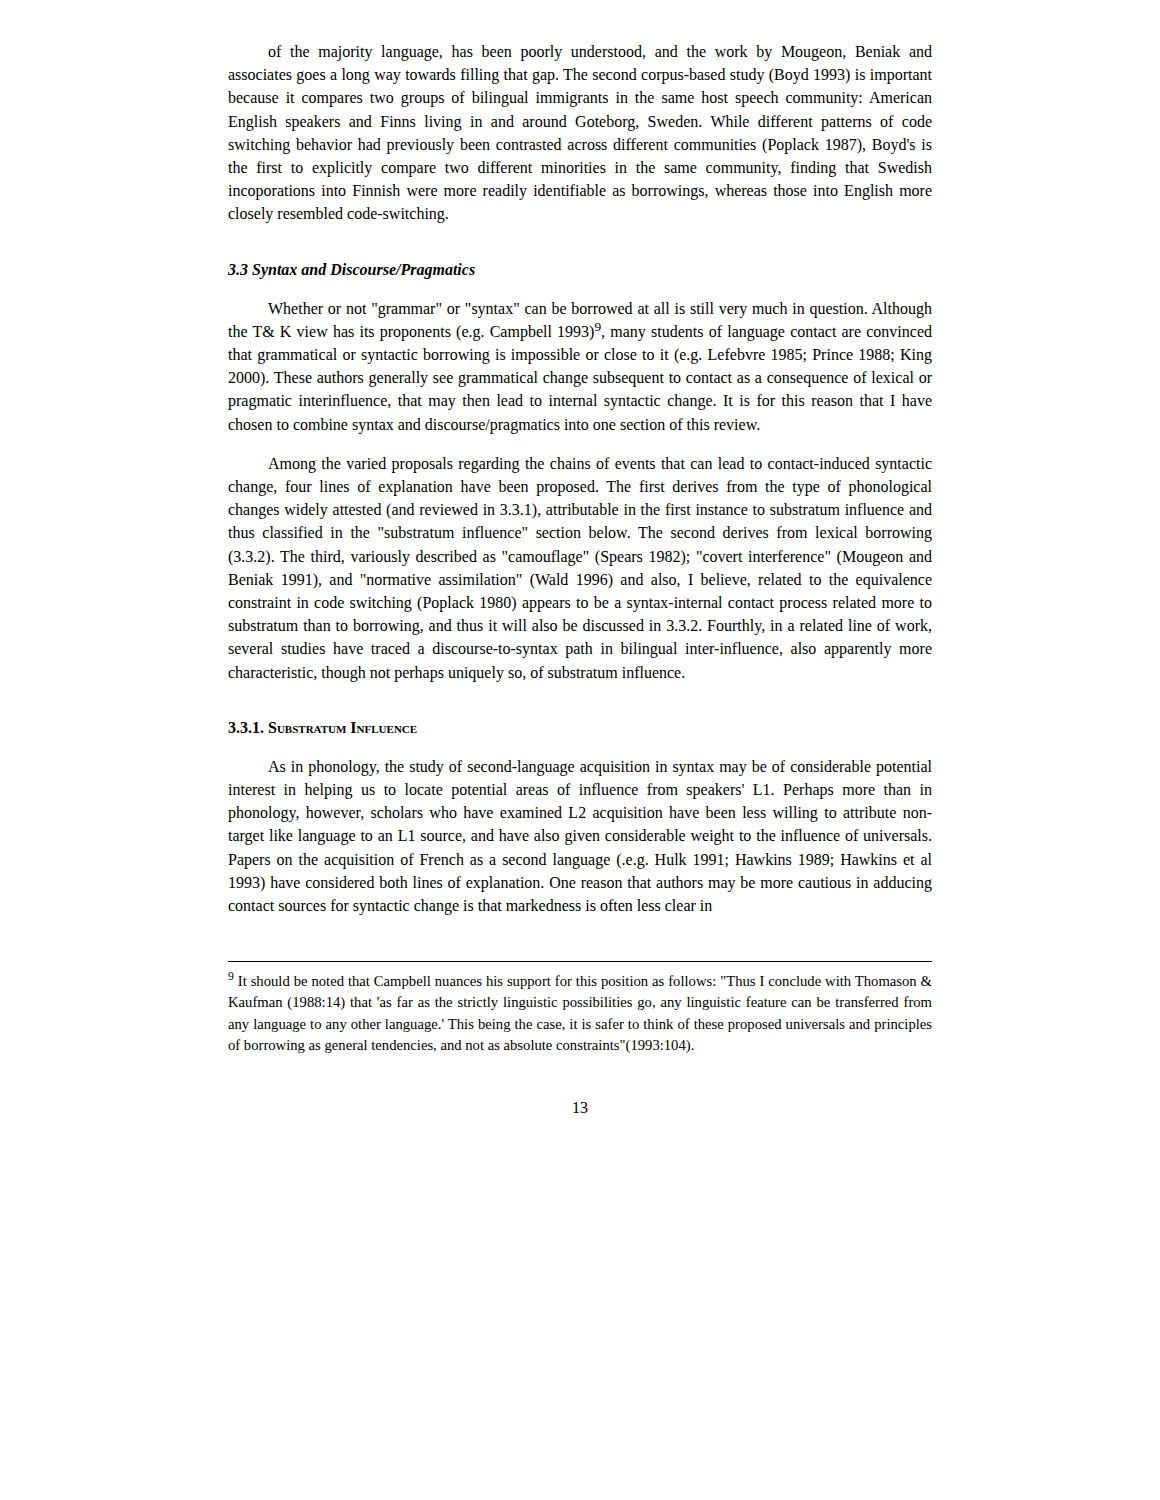of the majority language, has been poorly understood, and the work by Mougeon, Beniak and associates goes a long way towards filling that gap. The second corpus-based study (Boyd 1993) is important because it compares two groups of bilingual immigrants in the same host speech community: American English speakers and Finns living in and around Goteborg, Sweden. While different patterns of code switching behavior had previously been contrasted across different communities (Poplack 1987), Boyd's is the first to explicitly compare two different minorities in the same community, finding that Swedish incoporations into Finnish were more readily identifiable as borrowings, whereas those into English more closely resembled code-switching.
3.3 Syntax and Discourse/Pragmatics
Whether or not "grammar" or "syntax" can be borrowed at all is still very much in question. Although the T& K view has its proponents (e.g. Campbell 1993)9, many students of language contact are convinced that grammatical or syntactic borrowing is impossible or close to it (e.g. Lefebvre 1985; Prince 1988; King 2000). These authors generally see grammatical change subsequent to contact as a consequence of lexical or pragmatic interinfluence, that may then lead to internal syntactic change. It is for this reason that I have chosen to combine syntax and discourse/pragmatics into one section of this review.
Among the varied proposals regarding the chains of events that can lead to contact-induced syntactic change, four lines of explanation have been proposed. The first derives from the type of phonological changes widely attested (and reviewed in 3.3.1), attributable in the first instance to substratum influence and thus classified in the "substratum influence" section below. The second derives from lexical borrowing (3.3.2). The third, variously described as "camouflage" (Spears 1982); "covert interference" (Mougeon and Beniak 1991), and "normative assimilation" (Wald 1996) and also, I believe, related to the equivalence constraint in code switching (Poplack 1980) appears to be a syntax-internal contact process related more to substratum than to borrowing, and thus it will also be discussed in 3.3.2. Fourthly, in a related line of work, several studies have traced a discourse-to-syntax path in bilingual inter-influence, also apparently more characteristic, though not perhaps uniquely so, of substratum influence.
3.3.1. Substratum Influence
As in phonology, the study of second-language acquisition in syntax may be of considerable potential interest in helping us to locate potential areas of influence from speakers' L1. Perhaps more than in phonology, however, scholars who have examined L2 acquisition have been less willing to attribute non-target like language to an L1 source, and have also given considerable weight to the influence of universals. Papers on the acquisition of French as a second language (.e.g. Hulk 1991; Hawkins 1989; Hawkins et al 1993) have considered both lines of explanation. One reason that authors may be more cautious in adducing contact sources for syntactic change is that markedness is often less clear in
9 It should be noted that Campbell nuances his support for this position as follows: "Thus I conclude with Thomason & Kaufman (1988:14) that 'as far as the strictly linguistic possibilities go, any linguistic feature can be transferred from any language to any other language.' This being the case, it is safer to think of these proposed universals and principles of borrowing as general tendencies, and not as absolute constraints"(1993:104).
13